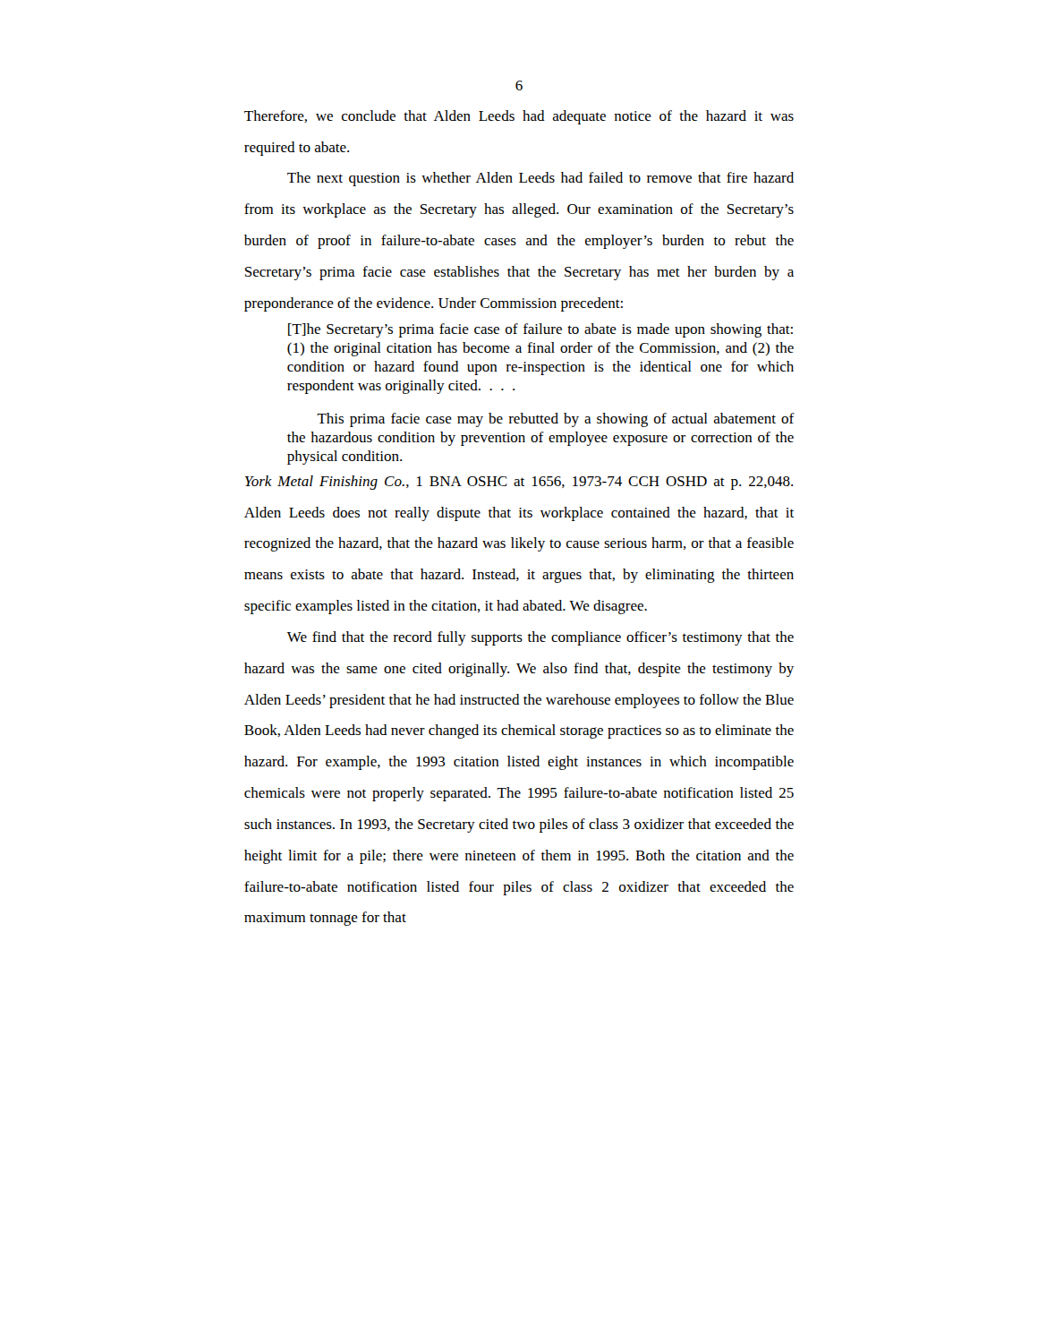6
Therefore, we conclude that Alden Leeds had adequate notice of the hazard it was required to abate.
The next question is whether Alden Leeds had failed to remove that fire hazard from its workplace as the Secretary has alleged. Our examination of the Secretary’s burden of proof in failure-to-abate cases and the employer’s burden to rebut the Secretary’s prima facie case establishes that the Secretary has met her burden by a preponderance of the evidence. Under Commission precedent:
[T]he Secretary’s prima facie case of failure to abate is made upon showing that: (1) the original citation has become a final order of the Commission, and (2) the condition or hazard found upon re-inspection is the identical one for which respondent was originally cited. . . .
This prima facie case may be rebutted by a showing of actual abatement of the hazardous condition by prevention of employee exposure or correction of the physical condition.
York Metal Finishing Co., 1 BNA OSHC at 1656, 1973-74 CCH OSHD at p. 22,048. Alden Leeds does not really dispute that its workplace contained the hazard, that it recognized the hazard, that the hazard was likely to cause serious harm, or that a feasible means exists to abate that hazard. Instead, it argues that, by eliminating the thirteen specific examples listed in the citation, it had abated. We disagree.
We find that the record fully supports the compliance officer’s testimony that the hazard was the same one cited originally. We also find that, despite the testimony by Alden Leeds’ president that he had instructed the warehouse employees to follow the Blue Book, Alden Leeds had never changed its chemical storage practices so as to eliminate the hazard. For example, the 1993 citation listed eight instances in which incompatible chemicals were not properly separated. The 1995 failure-to-abate notification listed 25 such instances. In 1993, the Secretary cited two piles of class 3 oxidizer that exceeded the height limit for a pile; there were nineteen of them in 1995. Both the citation and the failure-to-abate notification listed four piles of class 2 oxidizer that exceeded the maximum tonnage for that